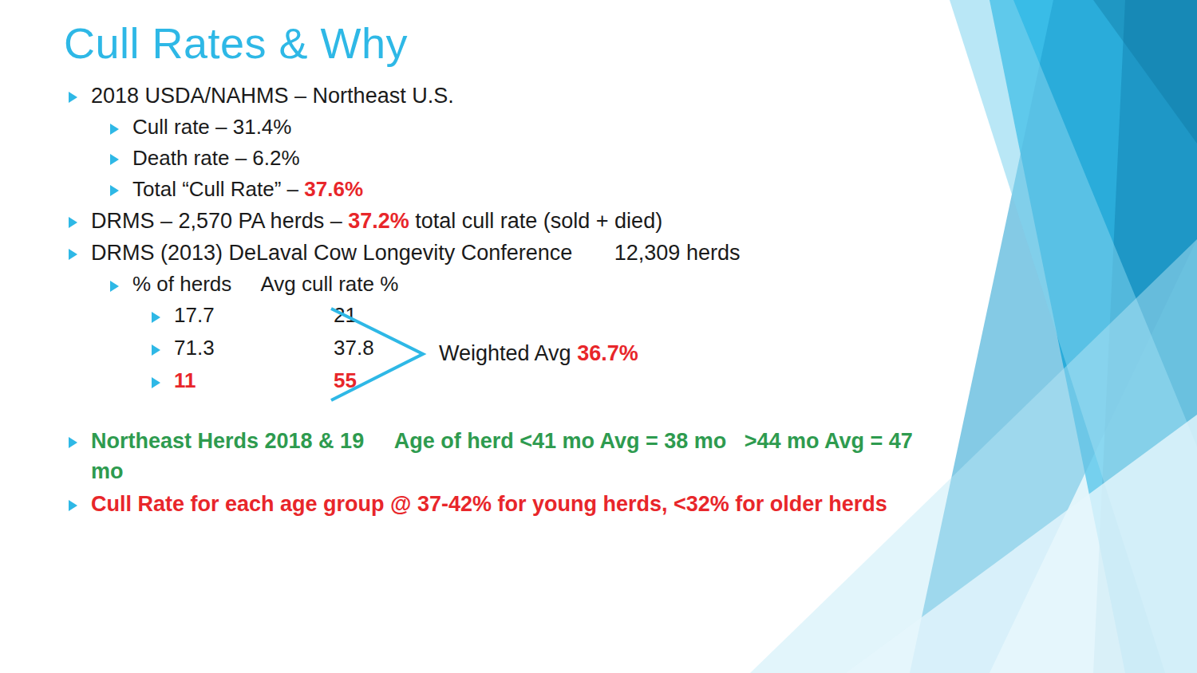Cull Rates & Why
2018 USDA/NAHMS – Northeast U.S.
Cull rate – 31.4%
Death rate – 6.2%
Total “Cull Rate” – 37.6%
DRMS – 2,570 PA herds – 37.2% total cull rate (sold + died)
DRMS (2013) DeLaval Cow Longevity Conference 12,309 herds
% of herds Avg cull rate %
17.721
71.337.8
1155
Weighted Avg 36.7%
Northeast Herds 2018 & 19 Age of herd <41 mo Avg = 38 mo >44 mo Avg = 47 mo
Cull Rate for each age group @ 37-42% for young herds, <32% for older herds